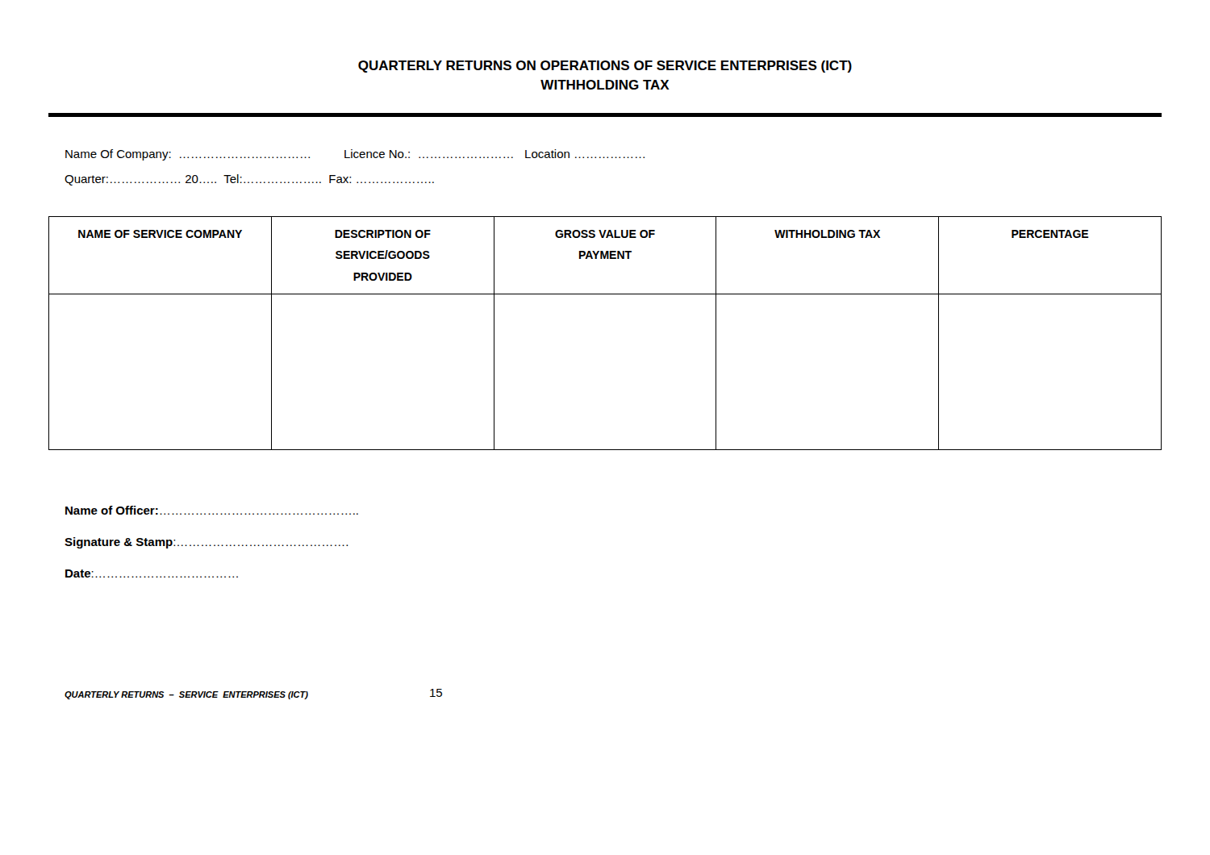QUARTERLY RETURNS ON OPERATIONS OF SERVICE ENTERPRISES (ICT)
WITHHOLDING TAX
Name Of Company: …………………………… Licence No.: …………………… Location ………………
Quarter:……………… 20….. Tel:……………….. Fax: ………………..
| NAME OF SERVICE COMPANY | DESCRIPTION OF SERVICE/GOODS PROVIDED | GROSS VALUE OF PAYMENT | WITHHOLDING TAX | PERCENTAGE |
| --- | --- | --- | --- | --- |
Name of Officer:…………………………………………..
Signature & Stamp:…………………………………….
Date:………………………………
QUARTERLY RETURNS – SERVICE ENTERPRISES (ICT) 15